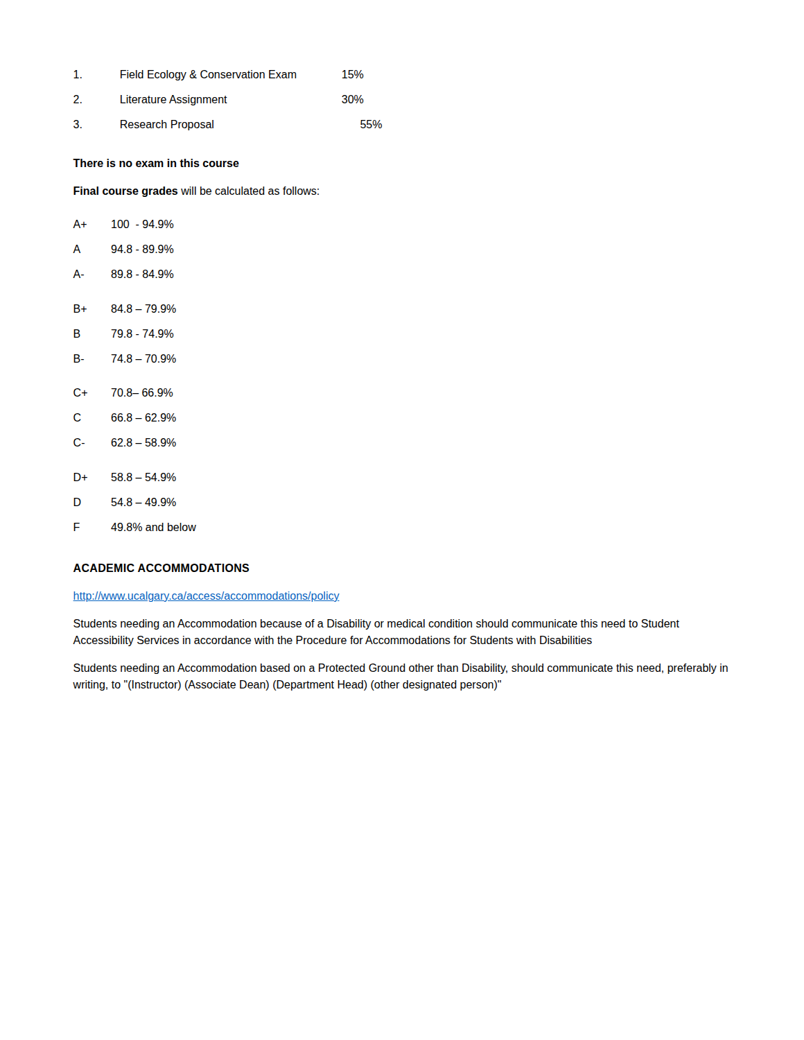1. Field Ecology & Conservation Exam15%
2. Literature Assignment30%
3. Research Proposal 55%
There is no exam in this course
Final course grades will be calculated as follows:
A+100 - 94.9%
A94.8 - 89.9%
A-89.8 - 84.9%
B+84.8 – 79.9%
B79.8 - 74.9%
B-74.8 – 70.9%
C+70.8– 66.9%
C66.8 – 62.9%
C-62.8 – 58.9%
D+58.8 – 54.9%
D54.8 – 49.9%
F49.8% and below
Academic Accommodations
http://www.ucalgary.ca/access/accommodations/policy
Students needing an Accommodation because of a Disability or medical condition should communicate this need to Student Accessibility Services in accordance with the Procedure for Accommodations for Students with Disabilities
Students needing an Accommodation based on a Protected Ground other than Disability, should communicate this need, preferably in writing, to "(Instructor) (Associate Dean) (Department Head) (other designated person)"